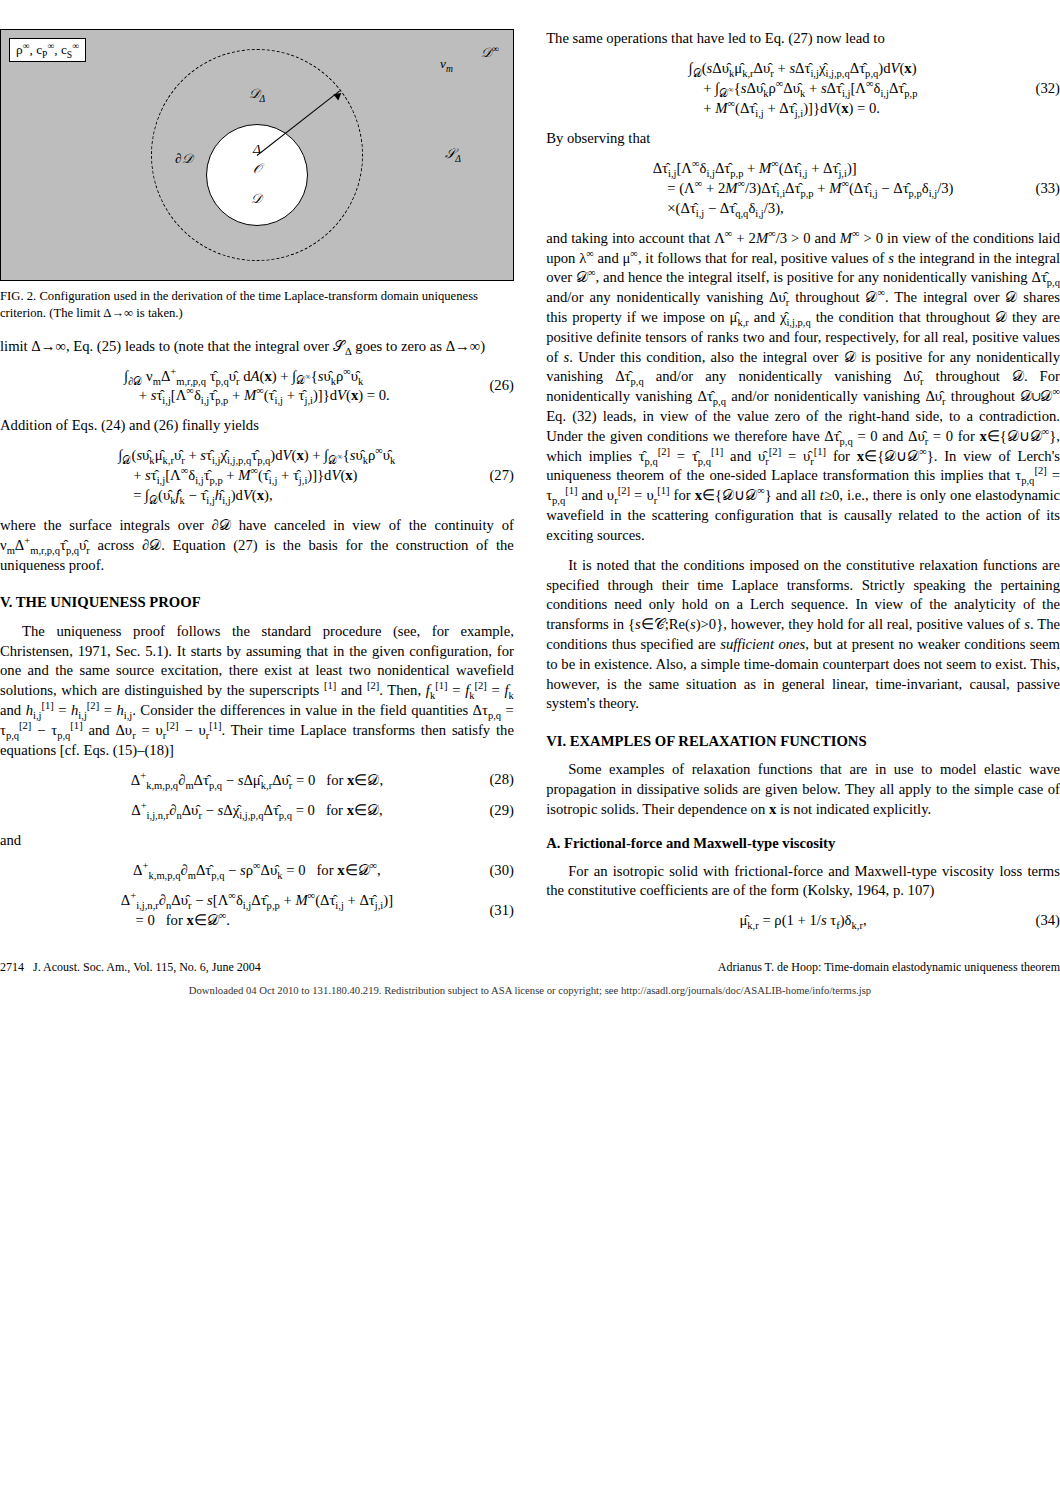ρ∞, cP∞, cS∞
𝒟∞
𝒟Δ
νm
𝒮Δ
Δ
𝒪
∂𝒟
𝒟
FIG. 2. Configuration used in the derivation of the time Laplace-transform domain uniqueness criterion. (The limit Δ→∞ is taken.)
limit Δ→∞, Eq. (25) leads to (note that the integral over 𝒮Δ goes to zero as Δ→∞)
∫∂𝒟 νmΔ+m,r,p,q τ̂p,qυ̂r dA(x) + ∫𝒟∞{sυ̂kρ∞υ̂k
+ sτ̂i,j[Λ∞δi,jτ̂p,p + M∞(τ̂i,j + τ̂j,i)]}dV(x) = 0. (26)
Addition of Eqs. (24) and (26) finally yields
∫𝒟(sυ̂kμ̂k,rυ̂r + sτ̂i,jχ̂i,j,p,qτ̂p,q)dV(x) + ∫𝒟∞{sυ̂kρ∞υ̂k
+ sτ̂i,j[Λ∞δi,jτ̂p,p + M∞(τ̂i,j + τ̂j,i)]}dV(x)
= ∫𝒟(υ̂kf̂k − τ̂i,jĥi,j)dV(x), (27)
where the surface integrals over ∂𝒟 have canceled in view of the continuity of νmΔ+m,r,p,qτ̂p,qυ̂r across ∂𝒟. Equation (27) is the basis for the construction of the uniqueness proof.
V. The uniqueness proof
The uniqueness proof follows the standard procedure (see, for example, Christensen, 1971, Sec. 5.1). It starts by assuming that in the given configuration, for one and the same source excitation, there exist at least two nonidentical wavefield solutions, which are distinguished by the superscripts [1] and [2]. Then, fk[1] = fk[2] = fk and hi,j[1] = hi,j[2] = hi,j. Consider the differences in value in the field quantities Δτp,q = τp,q[2] − τp,q[1] and Δυr = υr[2] − υr[1]. Their time Laplace transforms then satisfy the equations [cf. Eqs. (15)–(18)]
Δ+k,m,p,q∂mΔτ̂p,q − s Δμ̂k,rΔυ̂r = 0 for x∈𝒟, (28)
Δ+i,j,n,r∂nΔυ̂r − s Δχ̂i,j,p,qΔτ̂p,q = 0 for x∈𝒟, (29)
and
Δ+k,m,p,q∂mΔτ̂p,q − sρ∞Δυ̂k = 0 for x∈𝒟∞, (30)
Δ+i,j,n,r∂nΔυ̂r − s[Λ∞δi,jΔτ̂p,p + M∞(Δτ̂i,j + Δτ̂j,i)]
= 0 for x∈𝒟∞. (31)
The same operations that have led to Eq. (27) now lead to
∫𝒟(s Δυ̂kμ̂k,rΔυ̂r + s Δτ̂i,jχ̂i,j,p,qΔτ̂p,q)dV(x)
+ ∫𝒟∞{s Δυ̂kρ∞Δυ̂k + s Δτ̂i,j[Λ∞δi,jΔτ̂p,p
+ M∞(Δτ̂i,j + Δτ̂j,i)]}dV(x) = 0. (32)
By observing that
Δτ̂i,j[Λ∞δi,jΔτ̂p,p + M∞(Δτ̂i,j + Δτ̂j,i)]
= (Λ∞ + 2M∞/3)Δτ̂i,iΔτ̂p,p + M∞(Δτ̂i,j − Δτ̂p,pδi,j/3)
×(Δτ̂i,j − Δτ̂q,qδi,j/3), (33)
and taking into account that Λ∞ + 2M∞/3 > 0 and M∞ > 0 in view of the conditions laid upon λ∞ and μ∞, it follows that for real, positive values of s the integrand in the integral over 𝒟∞, and hence the integral itself, is positive for any nonidentically vanishing Δτ̂p,q and/or any nonidentically vanishing Δυ̂r throughout 𝒟∞. The integral over 𝒟 shares this property if we impose on μ̂k,r and χ̂i,j,p,q the condition that throughout 𝒟 they are positive definite tensors of ranks two and four, respectively, for all real, positive values of s. Under this condition, also the integral over 𝒟 is positive for any nonidentically vanishing Δτ̂p,q and/or any nonidentically vanishing Δυ̂r throughout 𝒟. For nonidentically vanishing Δτ̂p,q and/or nonidentically vanishing Δυ̂r throughout 𝒟∪𝒟∞ Eq. (32) leads, in view of the value zero of the right-hand side, to a contradiction. Under the given conditions we therefore have Δτ̂p,q = 0 and Δυ̂r = 0 for x∈{𝒟∪𝒟∞}, which implies τ̂p,q[2] = τ̂p,q[1] and υ̂r[2] = υ̂r[1] for x∈{𝒟∪𝒟∞}. In view of Lerch's uniqueness theorem of the one-sided Laplace transformation this implies that τp,q[2] = τp,q[1] and υr[2] = υr[1] for x∈{𝒟∪𝒟∞} and all t≥0, i.e., there is only one elastodynamic wavefield in the scattering configuration that is causally related to the action of its exciting sources.
It is noted that the conditions imposed on the constitutive relaxation functions are specified through their time Laplace transforms. Strictly speaking the pertaining conditions need only hold on a Lerch sequence. In view of the analyticity of the transforms in {s∈𝒞;Re(s)>0}, however, they hold for all real, positive values of s. The conditions thus specified are sufficient ones, but at present no weaker conditions seem to be in existence. Also, a simple time-domain counterpart does not seem to exist. This, however, is the same situation as in general linear, time-invariant, causal, passive system's theory.
VI. Examples of relaxation functions
Some examples of relaxation functions that are in use to model elastic wave propagation in dissipative solids are given below. They all apply to the simple case of isotropic solids. Their dependence on x is not indicated explicitly.
A. Frictional-force and Maxwell-type viscosity
For an isotropic solid with frictional-force and Maxwell-type viscosity loss terms the constitutive coefficients are of the form (Kolsky, 1964, p. 107)
μ̂k,r = ρ(1 + 1/s τf)δk,r, (34)
2714 J. Acoust. Soc. Am., Vol. 115, No. 6, June 2004 Adrianus T. de Hoop: Time-domain elastodynamic uniqueness theorem
Downloaded 04 Oct 2010 to 131.180.40.219. Redistribution subject to ASA license or copyright; see http://asadl.org/journals/doc/ASALIB-home/info/terms.jsp